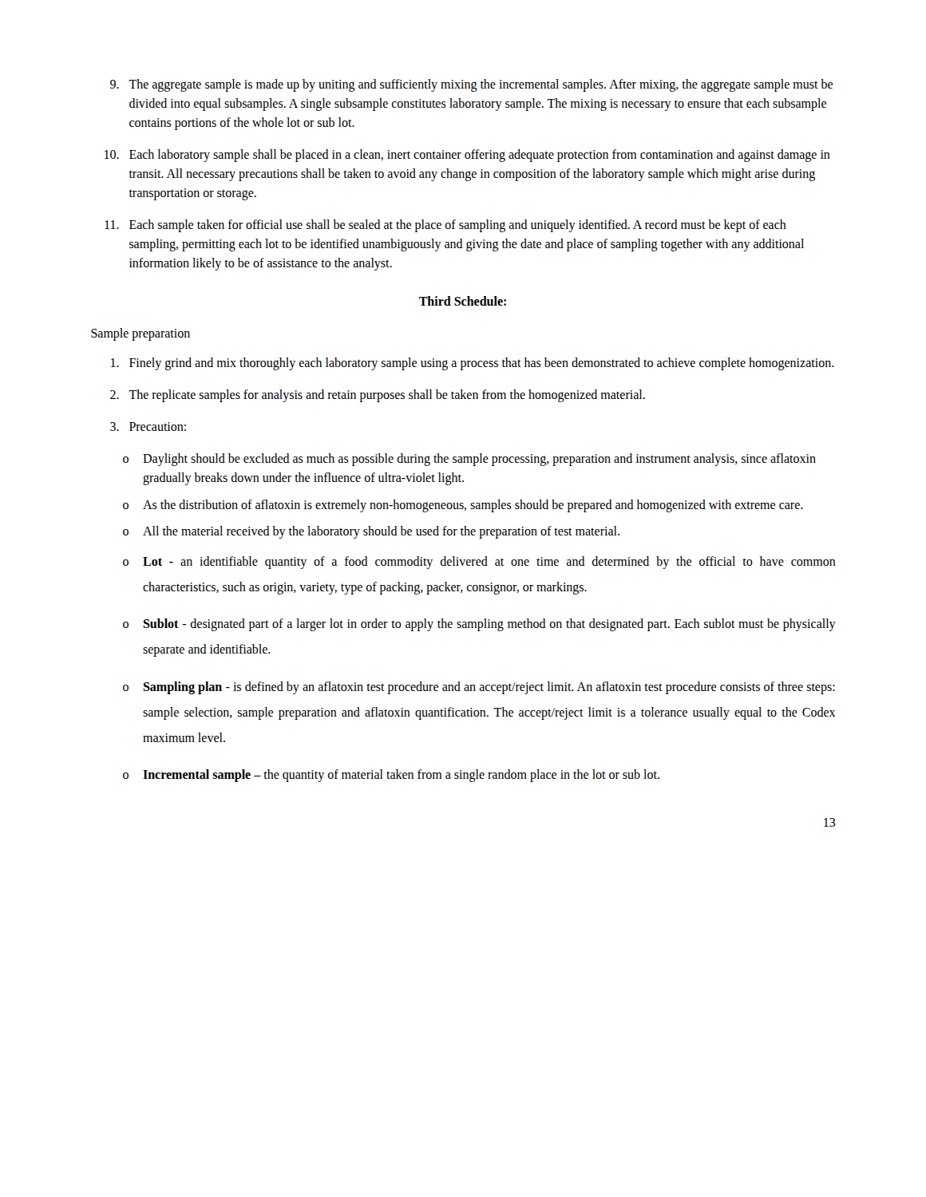The aggregate sample is made up by uniting and sufficiently mixing the incremental samples. After mixing, the aggregate sample must be divided into equal subsamples. A single subsample constitutes laboratory sample. The mixing is necessary to ensure that each subsample contains portions of the whole lot or sub lot.
Each laboratory sample shall be placed in a clean, inert container offering adequate protection from contamination and against damage in transit. All necessary precautions shall be taken to avoid any change in composition of the laboratory sample which might arise during transportation or storage.
Each sample taken for official use shall be sealed at the place of sampling and uniquely identified. A record must be kept of each sampling, permitting each lot to be identified unambiguously and giving the date and place of sampling together with any additional information likely to be of assistance to the analyst.
Third Schedule:
Sample preparation
Finely grind and mix thoroughly each laboratory sample using a process that has been demonstrated to achieve complete homogenization.
The replicate samples for analysis and retain purposes shall be taken from the homogenized material.
Precaution:
Daylight should be excluded as much as possible during the sample processing, preparation and instrument analysis, since aflatoxin gradually breaks down under the influence of ultra-violet light.
As the distribution of aflatoxin is extremely non-homogeneous, samples should be prepared and homogenized with extreme care.
All the material received by the laboratory should be used for the preparation of test material.
Lot - an identifiable quantity of a food commodity delivered at one time and determined by the official to have common characteristics, such as origin, variety, type of packing, packer, consignor, or markings.
Sublot - designated part of a larger lot in order to apply the sampling method on that designated part. Each sublot must be physically separate and identifiable.
Sampling plan - is defined by an aflatoxin test procedure and an accept/reject limit. An aflatoxin test procedure consists of three steps: sample selection, sample preparation and aflatoxin quantification. The accept/reject limit is a tolerance usually equal to the Codex maximum level.
Incremental sample – the quantity of material taken from a single random place in the lot or sub lot.
13